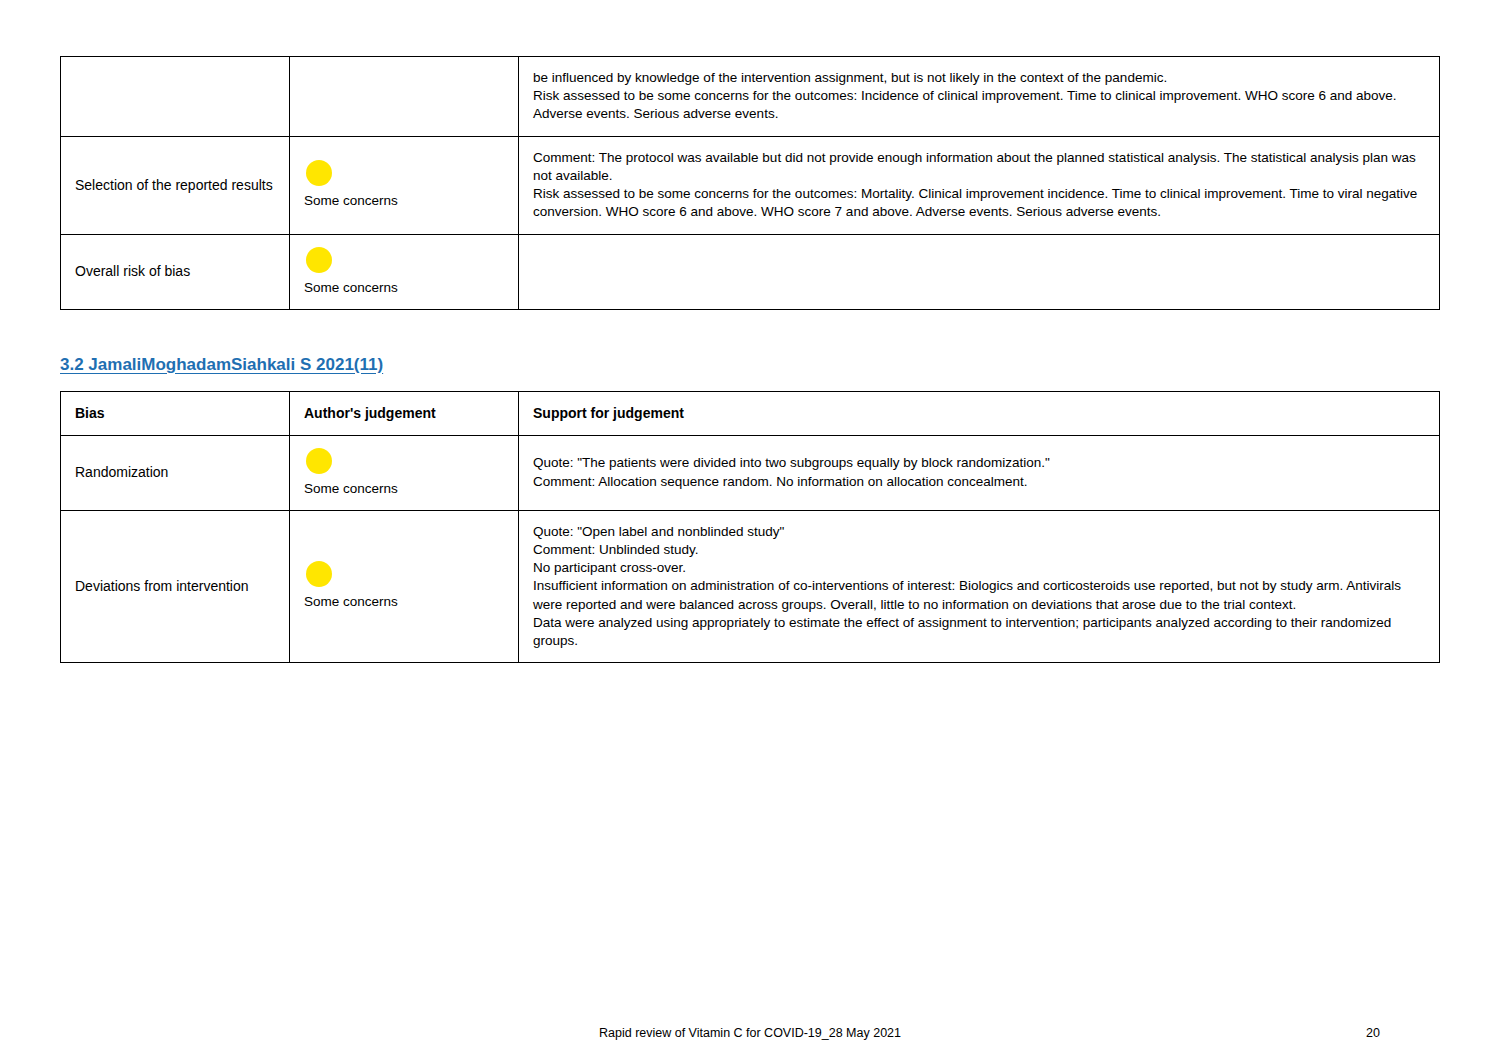| | | be influenced by knowledge of the intervention assignment, but is not likely in the context of the pandemic. Risk assessed to be some concerns for the outcomes: Incidence of clinical improvement. Time to clinical improvement. WHO score 6 and above. Adverse events. Serious adverse events. |
| Selection of the reported results | Some concerns | Comment: The protocol was available but did not provide enough information about the planned statistical analysis. The statistical analysis plan was not available. Risk assessed to be some concerns for the outcomes: Mortality. Clinical improvement incidence. Time to clinical improvement. Time to viral negative conversion. WHO score 6 and above. WHO score 7 and above. Adverse events. Serious adverse events. |
| Overall risk of bias | Some concerns | |
3.2 JamaliMoghadamSiahkali S 2021(11)
| Bias | Author's judgement | Support for judgement |
| --- | --- | --- |
| Randomization | Some concerns | Quote: "The patients were divided into two subgroups equally by block randomization." Comment: Allocation sequence random. No information on allocation concealment. |
| Deviations from intervention | Some concerns | Quote: "Open label and nonblinded study" Comment: Unblinded study. No participant cross-over. Insufficient information on administration of co-interventions of interest: Biologics and corticosteroids use reported, but not by study arm. Antivirals were reported and were balanced across groups. Overall, little to no information on deviations that arose due to the trial context. Data were analyzed using appropriately to estimate the effect of assignment to intervention; participants analyzed according to their randomized groups. |
Rapid review of Vitamin C for COVID-19_28 May 2021
20